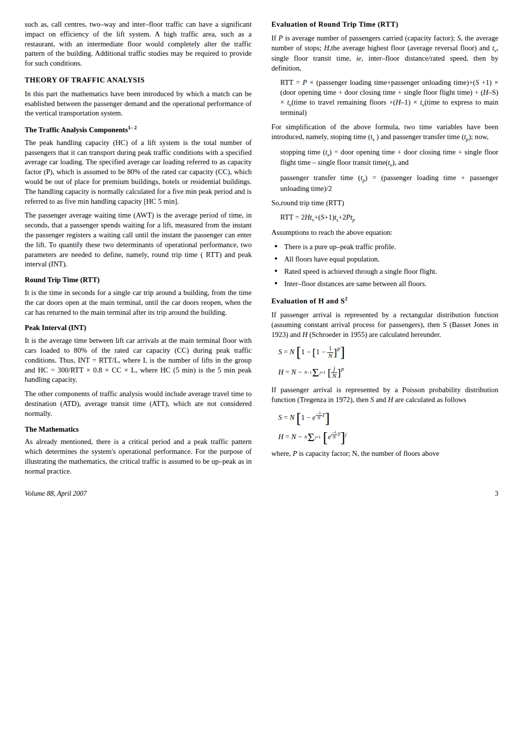such as, call centres, two–way and inter–floor traffic can have a significant impact on efficiency of the lift system. A high traffic area, such as a restaurant, with an intermediate floor would completely alter the traffic pattern of the building. Additional traffic studies may be required to provide for such conditions.
THEORY OF TRAFFIC ANALYSIS
In this part the mathematics have been introduced by which a match can be esablished between the passenger demand and the operational performance of the vertical transportation system.
The Traffic Analysis Components1– 2
The peak handling capacity (HC) of a lift system is the total number of passengers that it can transport during peak traffic conditions with a specified average car loading. The specified average car loading referred to as capacity factor (P), which is assumed to be 80% of the rated car capacity (CC), which would be out of place for premium buildings, hotels or residential buildings. The handling capacity is normally calculated for a five min peak period and is referred to as five min handling capacity [HC 5 min].
The passenger average waiting time (AWT) is the average period of time, in seconds, that a passenger spends waiting for a lift, measured from the instant the passenger registers a waiting call until the instant the passenger can enter the lift. To quantify these two determinants of operational performance, two parameters are needed to define, namely, round trip time ( RTT) and peak interval (INT).
Round Trip Time (RTT)
It is the time in seconds for a single car trip around a building, from the time the car doors open at the main terminal, until the car doors reopen, when the car has returned to the main terminal after its trip around the building.
Peak Interval (INT)
It is the average time between lift car arrivals at the main terminal floor with cars loaded to 80% of the rated car capacity (CC) during peak traffic conditions. Thus, INT = RTT/L, where L is the number of lifts in the group and HC = 300/RTT × 0.8 × CC × L, where HC (5 min) is the 5 min peak handling capacity.
The other components of traffic analysis would include average travel time to destination (ATD), average transit time (ATT), which are not considered normally.
The Mathematics
As already mentioned, there is a critical period and a peak traffic pattern which determines the system's operational performance. For the purpose of illustrating the mathematics, the critical traffic is assumed to be up–peak as in normal practice.
Evaluation of Round Trip Time (RTT)
If P is average number of passengers carried (capacity factor); S, the average number of stops; H,the average highest floor (average reversal floor) and tv, single floor transit time, ie, inter–floor distance/rated speed, then by definition,
RTT = P × (passenger loading time+passenger unloading time)+(S +1) × (door opening time + door closing time + single floor flight time) + (H–S) × tv(time to travel remaining floors +(H–1) × tv(time to express to main terminal)
For simplification of the above formula, two time variables have been introduced, namely, stoping time (ts ) and passenger transfer time (tp); now,
stopping time (ts) = door opening time + door closing time + single floor flight time – single floor transit time(tv), and
passenger transfer time (tp) = (passenger loading time + passenger unloading time)/2
So,round trip time (RTT)
RTT = 2Htv+(S+1)ts+2Ptp
Assumptions to reach the above equation:
There is a pure up–peak traffic profile.
All floors have equal population.
Rated speed is achieved through a single floor flight.
Inter–floor distances are same between all floors.
Evaluation of H and S2
If passenger arrival is represented by a rectangular distribution function (assuming constant arrival process for passengers), then S (Basset Jones in 1923) and H (Schroeder in 1955) are calculated hereunder.
S = N [1 − [1 − 1 N]P]
H = N − N−1 Σj=1 [jN]P
If passenger arrival is represented by a Poisson probability distribution function (Tregenza in 1972), then S and H are calculated as follows
S = N [1 − e−λ N T]
H = N − NΣj=1 [e−λ N T]j
where, P is capacity factor; N, the number of floors above
Volume 88, April 2007 3